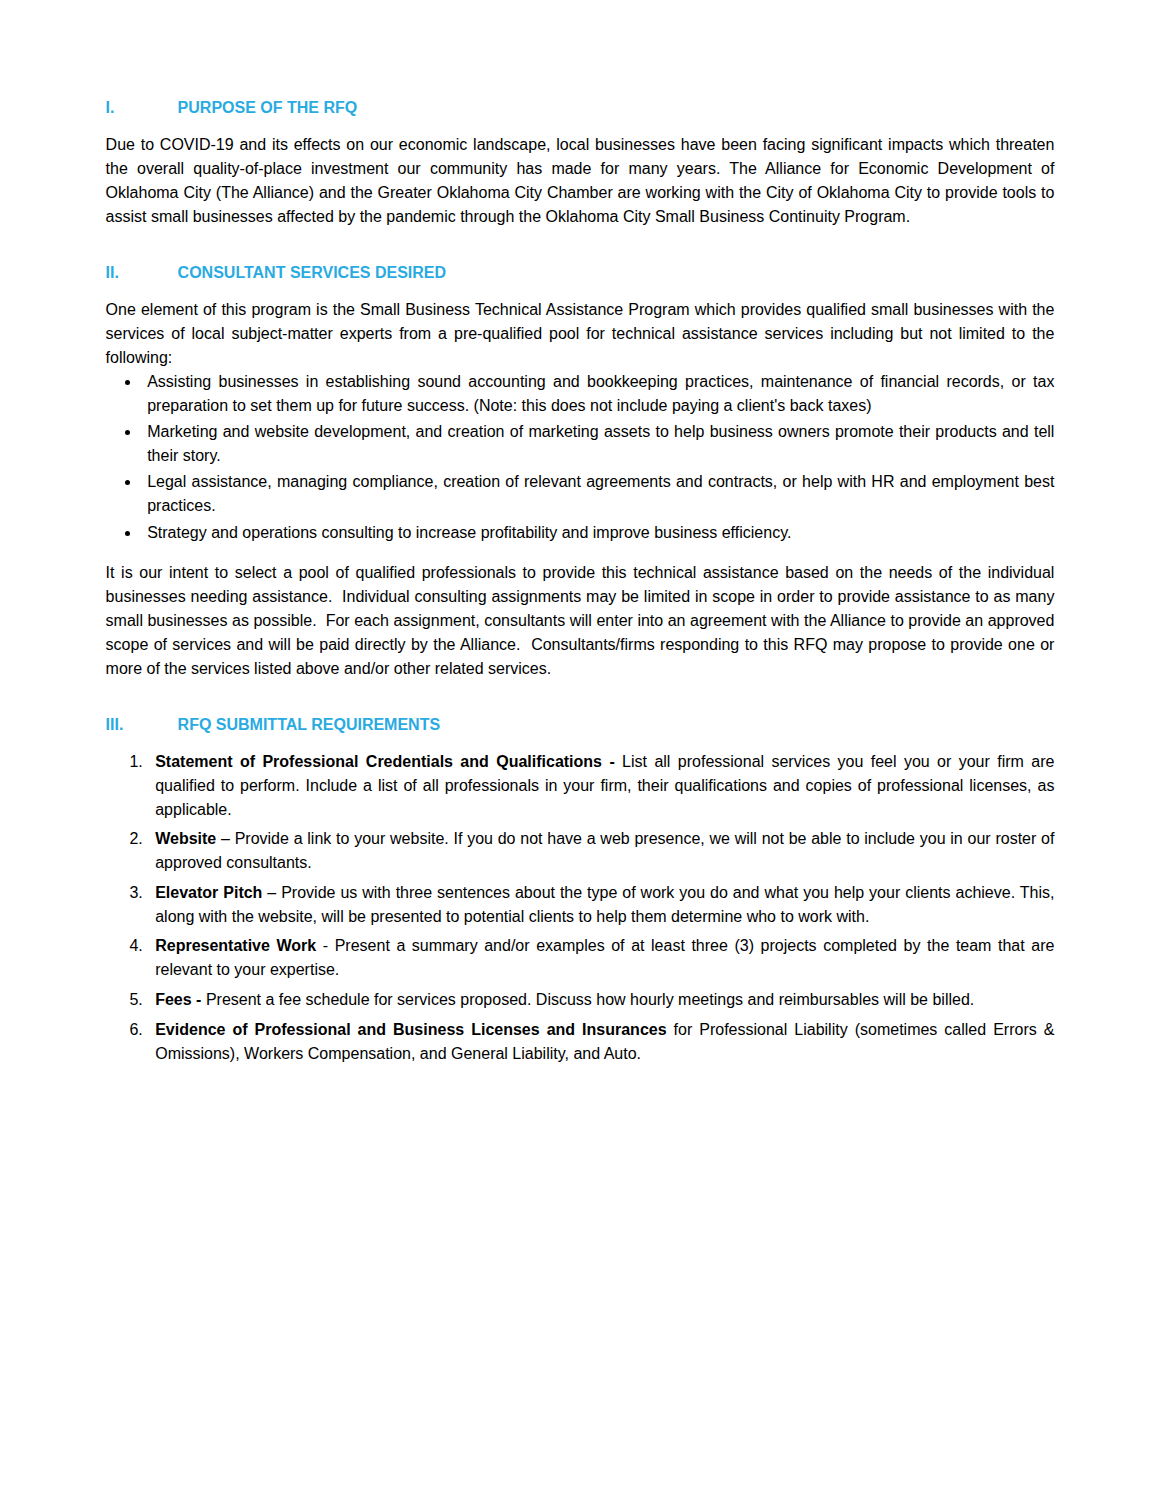I. PURPOSE OF THE RFQ
Due to COVID-19 and its effects on our economic landscape, local businesses have been facing significant impacts which threaten the overall quality-of-place investment our community has made for many years. The Alliance for Economic Development of Oklahoma City (The Alliance) and the Greater Oklahoma City Chamber are working with the City of Oklahoma City to provide tools to assist small businesses affected by the pandemic through the Oklahoma City Small Business Continuity Program.
II. CONSULTANT SERVICES DESIRED
One element of this program is the Small Business Technical Assistance Program which provides qualified small businesses with the services of local subject-matter experts from a pre-qualified pool for technical assistance services including but not limited to the following:
Assisting businesses in establishing sound accounting and bookkeeping practices, maintenance of financial records, or tax preparation to set them up for future success. (Note: this does not include paying a client's back taxes)
Marketing and website development, and creation of marketing assets to help business owners promote their products and tell their story.
Legal assistance, managing compliance, creation of relevant agreements and contracts, or help with HR and employment best practices.
Strategy and operations consulting to increase profitability and improve business efficiency.
It is our intent to select a pool of qualified professionals to provide this technical assistance based on the needs of the individual businesses needing assistance. Individual consulting assignments may be limited in scope in order to provide assistance to as many small businesses as possible. For each assignment, consultants will enter into an agreement with the Alliance to provide an approved scope of services and will be paid directly by the Alliance. Consultants/firms responding to this RFQ may propose to provide one or more of the services listed above and/or other related services.
III. RFQ SUBMITTAL REQUIREMENTS
Statement of Professional Credentials and Qualifications - List all professional services you feel you or your firm are qualified to perform. Include a list of all professionals in your firm, their qualifications and copies of professional licenses, as applicable.
Website – Provide a link to your website. If you do not have a web presence, we will not be able to include you in our roster of approved consultants.
Elevator Pitch – Provide us with three sentences about the type of work you do and what you help your clients achieve. This, along with the website, will be presented to potential clients to help them determine who to work with.
Representative Work - Present a summary and/or examples of at least three (3) projects completed by the team that are relevant to your expertise.
Fees - Present a fee schedule for services proposed. Discuss how hourly meetings and reimbursables will be billed.
Evidence of Professional and Business Licenses and Insurances for Professional Liability (sometimes called Errors & Omissions), Workers Compensation, and General Liability, and Auto.